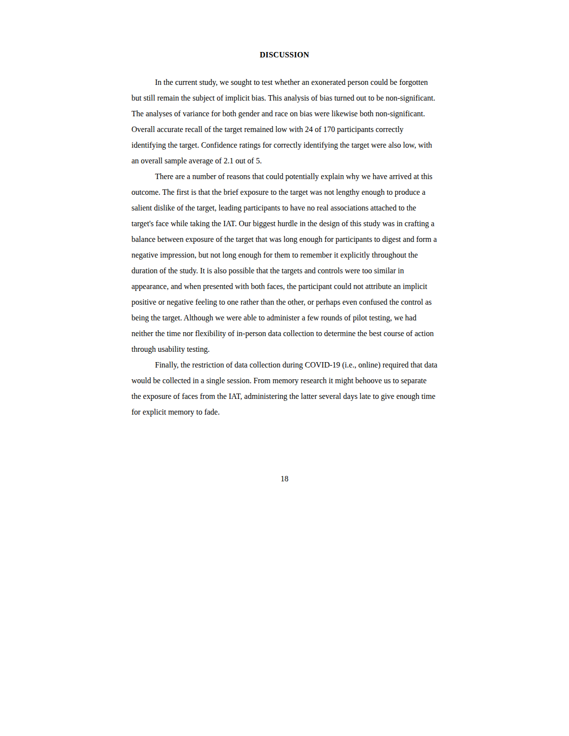DISCUSSION
In the current study, we sought to test whether an exonerated person could be forgotten but still remain the subject of implicit bias. This analysis of bias turned out to be non-significant. The analyses of variance for both gender and race on bias were likewise both non-significant. Overall accurate recall of the target remained low with 24 of 170 participants correctly identifying the target. Confidence ratings for correctly identifying the target were also low, with an overall sample average of 2.1 out of 5.
There are a number of reasons that could potentially explain why we have arrived at this outcome. The first is that the brief exposure to the target was not lengthy enough to produce a salient dislike of the target, leading participants to have no real associations attached to the target's face while taking the IAT. Our biggest hurdle in the design of this study was in crafting a balance between exposure of the target that was long enough for participants to digest and form a negative impression, but not long enough for them to remember it explicitly throughout the duration of the study. It is also possible that the targets and controls were too similar in appearance, and when presented with both faces, the participant could not attribute an implicit positive or negative feeling to one rather than the other, or perhaps even confused the control as being the target. Although we were able to administer a few rounds of pilot testing, we had neither the time nor flexibility of in-person data collection to determine the best course of action through usability testing.
Finally, the restriction of data collection during COVID-19 (i.e., online) required that data would be collected in a single session. From memory research it might behoove us to separate the exposure of faces from the IAT, administering the latter several days late to give enough time for explicit memory to fade.
18